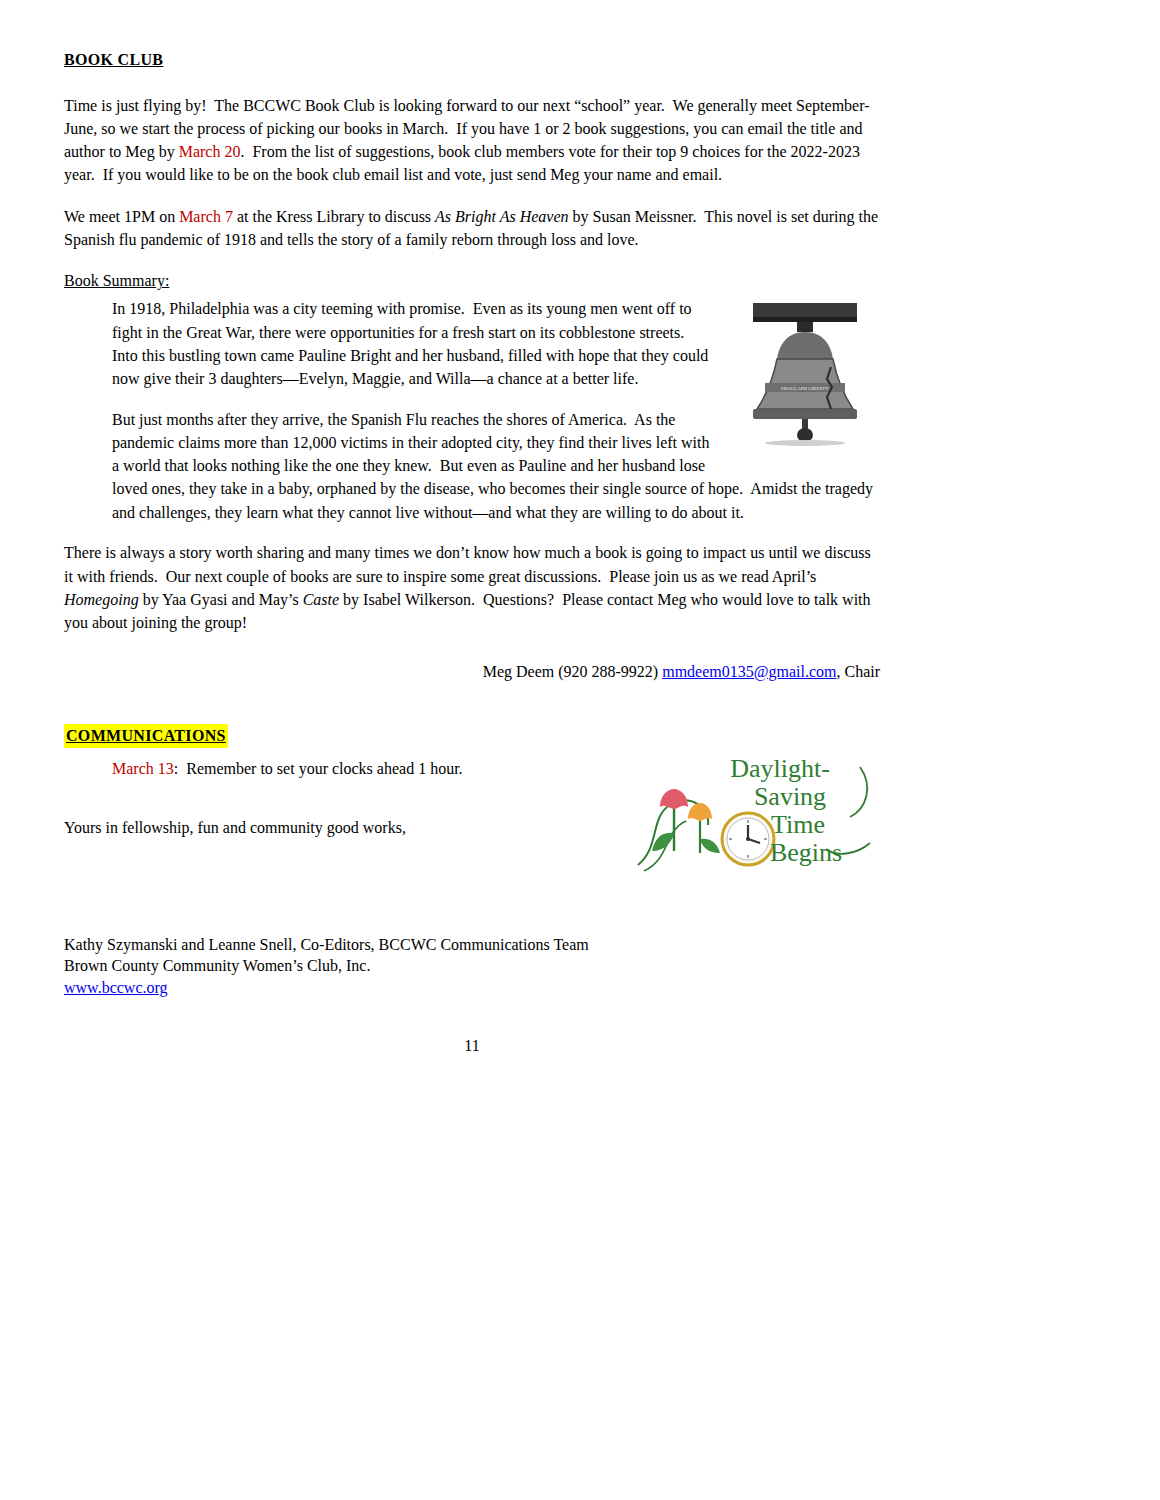BOOK CLUB
Time is just flying by! The BCCWC Book Club is looking forward to our next “school” year. We generally meet September-June, so we start the process of picking our books in March. If you have 1 or 2 book suggestions, you can email the title and author to Meg by March 20. From the list of suggestions, book club members vote for their top 9 choices for the 2022-2023 year. If you would like to be on the book club email list and vote, just send Meg your name and email.
We meet 1PM on March 7 at the Kress Library to discuss As Bright As Heaven by Susan Meissner. This novel is set during the Spanish flu pandemic of 1918 and tells the story of a family reborn through loss and love.
Book Summary:
PROCLAIM LIBERTY
In 1918, Philadelphia was a city teeming with promise. Even as its young men went off to fight in the Great War, there were opportunities for a fresh start on its cobblestone streets. Into this bustling town came Pauline Bright and her husband, filled with hope that they could now give their 3 daughters—Evelyn, Maggie, and Willa—a chance at a better life.
But just months after they arrive, the Spanish Flu reaches the shores of America. As the pandemic claims more than 12,000 victims in their adopted city, they find their lives left with a world that looks nothing like the one they knew. But even as Pauline and her husband lose loved ones, they take in a baby, orphaned by the disease, who becomes their single source of hope. Amidst the tragedy and challenges, they learn what they cannot live without—and what they are willing to do about it.
There is always a story worth sharing and many times we don’t know how much a book is going to impact us until we discuss it with friends. Our next couple of books are sure to inspire some great discussions. Please join us as we read April’s Homegoing by Yaa Gyasi and May’s Caste by Isabel Wilkerson. Questions? Please contact Meg who would love to talk with you about joining the group!
Meg Deem (920 288-9922) mmdeem0135@gmail.com, Chair
COMMUNICATIONS
Daylight- Saving Time Begins
March 13: Remember to set your clocks ahead 1 hour.
Yours in fellowship, fun and community good works,
Kathy Szymanski and Leanne Snell, Co-Editors, BCCWC Communications Team
Brown County Community Women’s Club, Inc.
www.bccwc.org
11